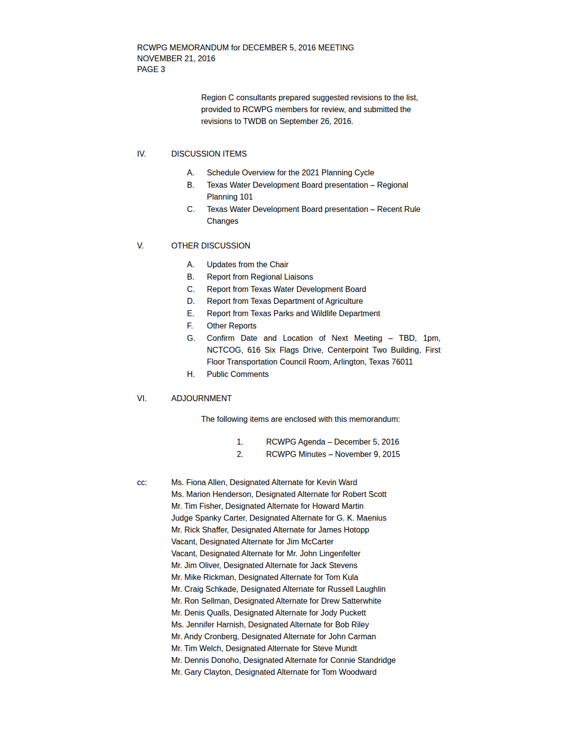RCWPG MEMORANDUM for DECEMBER 5, 2016 MEETING
NOVEMBER 21, 2016
PAGE 3
Region C consultants prepared suggested revisions to the list, provided to RCWPG members for review, and submitted the revisions to TWDB on September 26, 2016.
IV.
DISCUSSION ITEMS
A. Schedule Overview for the 2021 Planning Cycle
B. Texas Water Development Board presentation – Regional Planning 101
C. Texas Water Development Board presentation – Recent Rule Changes
V.
OTHER DISCUSSION
A. Updates from the Chair
B. Report from Regional Liaisons
C. Report from Texas Water Development Board
D. Report from Texas Department of Agriculture
E. Report from Texas Parks and Wildlife Department
F. Other Reports
G. Confirm Date and Location of Next Meeting – TBD, 1pm, NCTCOG, 616 Six Flags Drive, Centerpoint Two Building, First Floor Transportation Council Room, Arlington, Texas 76011
H. Public Comments
VI.
ADJOURNMENT
The following items are enclosed with this memorandum:
1. RCWPG Agenda – December 5, 2016
2. RCWPG Minutes – November 9, 2015
cc:
Ms. Fiona Allen, Designated Alternate for Kevin Ward
Ms. Marion Henderson, Designated Alternate for Robert Scott
Mr. Tim Fisher, Designated Alternate for Howard Martin
Judge Spanky Carter, Designated Alternate for G. K. Maenius
Mr. Rick Shaffer, Designated Alternate for James Hotopp
Vacant, Designated Alternate for Jim McCarter
Vacant, Designated Alternate for Mr. John Lingenfelter
Mr. Jim Oliver, Designated Alternate for Jack Stevens
Mr. Mike Rickman, Designated Alternate for Tom Kula
Mr. Craig Schkade, Designated Alternate for Russell Laughlin
Mr. Ron Sellman, Designated Alternate for Drew Satterwhite
Mr. Denis Qualls, Designated Alternate for Jody Puckett
Ms. Jennifer Harnish, Designated Alternate for Bob Riley
Mr. Andy Cronberg, Designated Alternate for John Carman
Mr. Tim Welch, Designated Alternate for Steve Mundt
Mr. Dennis Donoho, Designated Alternate for Connie Standridge
Mr. Gary Clayton, Designated Alternate for Tom Woodward